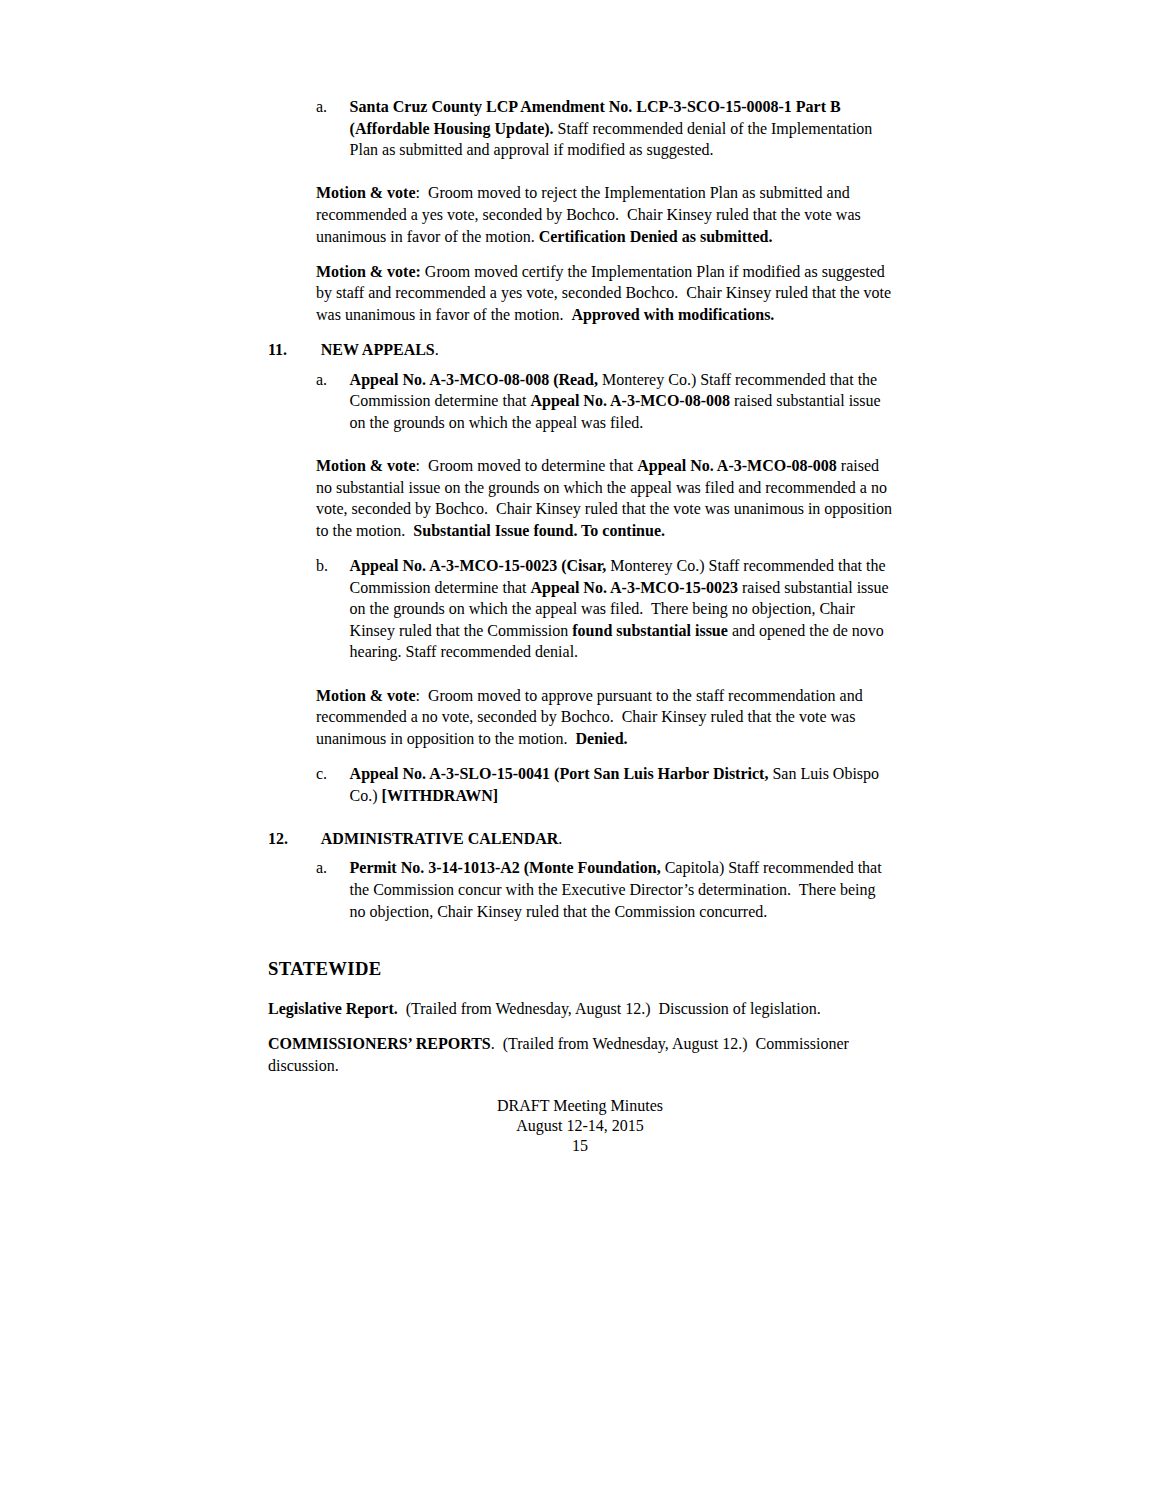a.
Santa Cruz County LCP Amendment No. LCP-3-SCO-15-0008-1 Part B (Affordable Housing Update). Staff recommended denial of the Implementation Plan as submitted and approval if modified as suggested.
Motion & vote: Groom moved to reject the Implementation Plan as submitted and recommended a yes vote, seconded by Bochco. Chair Kinsey ruled that the vote was unanimous in favor of the motion. Certification Denied as submitted.
Motion & vote: Groom moved certify the Implementation Plan if modified as suggested by staff and recommended a yes vote, seconded Bochco. Chair Kinsey ruled that the vote was unanimous in favor of the motion. Approved with modifications.
11.
NEW APPEALS.
a.
Appeal No. A-3-MCO-08-008 (Read, Monterey Co.) Staff recommended that the Commission determine that Appeal No. A-3-MCO-08-008 raised substantial issue on the grounds on which the appeal was filed.
Motion & vote: Groom moved to determine that Appeal No. A-3-MCO-08-008 raised no substantial issue on the grounds on which the appeal was filed and recommended a no vote, seconded by Bochco. Chair Kinsey ruled that the vote was unanimous in opposition to the motion. Substantial Issue found. To continue.
b.
Appeal No. A-3-MCO-15-0023 (Cisar, Monterey Co.) Staff recommended that the Commission determine that Appeal No. A-3-MCO-15-0023 raised substantial issue on the grounds on which the appeal was filed. There being no objection, Chair Kinsey ruled that the Commission found substantial issue and opened the de novo hearing. Staff recommended denial.
Motion & vote: Groom moved to approve pursuant to the staff recommendation and recommended a no vote, seconded by Bochco. Chair Kinsey ruled that the vote was unanimous in opposition to the motion. Denied.
c.
Appeal No. A-3-SLO-15-0041 (Port San Luis Harbor District, San Luis Obispo Co.) [WITHDRAWN]
12.
ADMINISTRATIVE CALENDAR.
a.
Permit No. 3-14-1013-A2 (Monte Foundation, Capitola) Staff recommended that the Commission concur with the Executive Director’s determination. There being no objection, Chair Kinsey ruled that the Commission concurred.
STATEWIDE
Legislative Report. (Trailed from Wednesday, August 12.) Discussion of legislation.
COMMISSIONERS’ REPORTS. (Trailed from Wednesday, August 12.) Commissioner discussion.
DRAFT Meeting Minutes
August 12-14, 2015
15